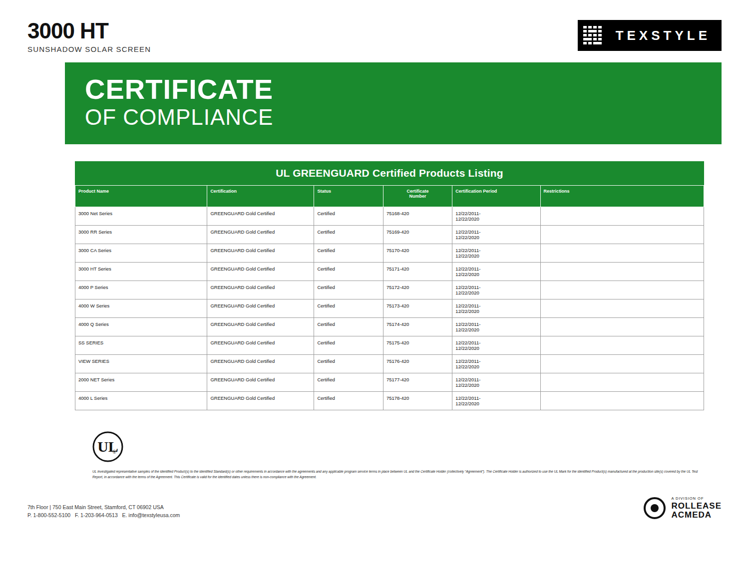3000 HT
SUNSHADOW SOLAR SCREEN
TEXSTYLE
CERTIFICATE
OF COMPLIANCE
UL GREENGUARD Certified Products Listing
| Product Name | Certification | Status | Certificate Number | Certification Period | Restrictions |
| --- | --- | --- | --- | --- | --- |
| 3000 Net Series | GREENGUARD Gold Certified | Certified | 75168-420 | 12/22/2011- 12/22/2020 | |
| 3000 RR Series | GREENGUARD Gold Certified | Certified | 75169-420 | 12/22/2011- 12/22/2020 | |
| 3000 CA Series | GREENGUARD Gold Certified | Certified | 75170-420 | 12/22/2011- 12/22/2020 | |
| 3000 HT Series | GREENGUARD Gold Certified | Certified | 75171-420 | 12/22/2011- 12/22/2020 | |
| 4000 P Series | GREENGUARD Gold Certified | Certified | 75172-420 | 12/22/2011- 12/22/2020 | |
| 4000 W Series | GREENGUARD Gold Certified | Certified | 75173-420 | 12/22/2011- 12/22/2020 | |
| 4000 Q Series | GREENGUARD Gold Certified | Certified | 75174-420 | 12/22/2011- 12/22/2020 | |
| SS SERIES | GREENGUARD Gold Certified | Certified | 75175-420 | 12/22/2011- 12/22/2020 | |
| VIEW SERIES | GREENGUARD Gold Certified | Certified | 75176-420 | 12/22/2011- 12/22/2020 | |
| 2000 NET Series | GREENGUARD Gold Certified | Certified | 75177-420 | 12/22/2011- 12/22/2020 | |
| 4000 L Series | GREENGUARD Gold Certified | Certified | 75178-420 | 12/22/2011- 12/22/2020 | |
UL ®
UL investigated representative samples of the identified Product(s) to the identified Standard(s) or other requirements in accordance with the agreements and any applicable program service terms in place between UL and the Certificate Holder (collectively “Agreement”). The Certificate Holder is authorized to use the UL Mark for the identified Product(s) manufactured at the production site(s) covered by the UL Test Report, in accordance with the terms of the Agreement. This Certificate is valid for the identified dates unless there is non-compliance with the Agreement.
7th Floor | 750 East Main Street, Stamford, CT 06902 USA
P. 1-800-552-5100 F. 1-203-964-0513 E. info@texstyleusa.com
A DIVISION OF ROLLEASE ACMEDA